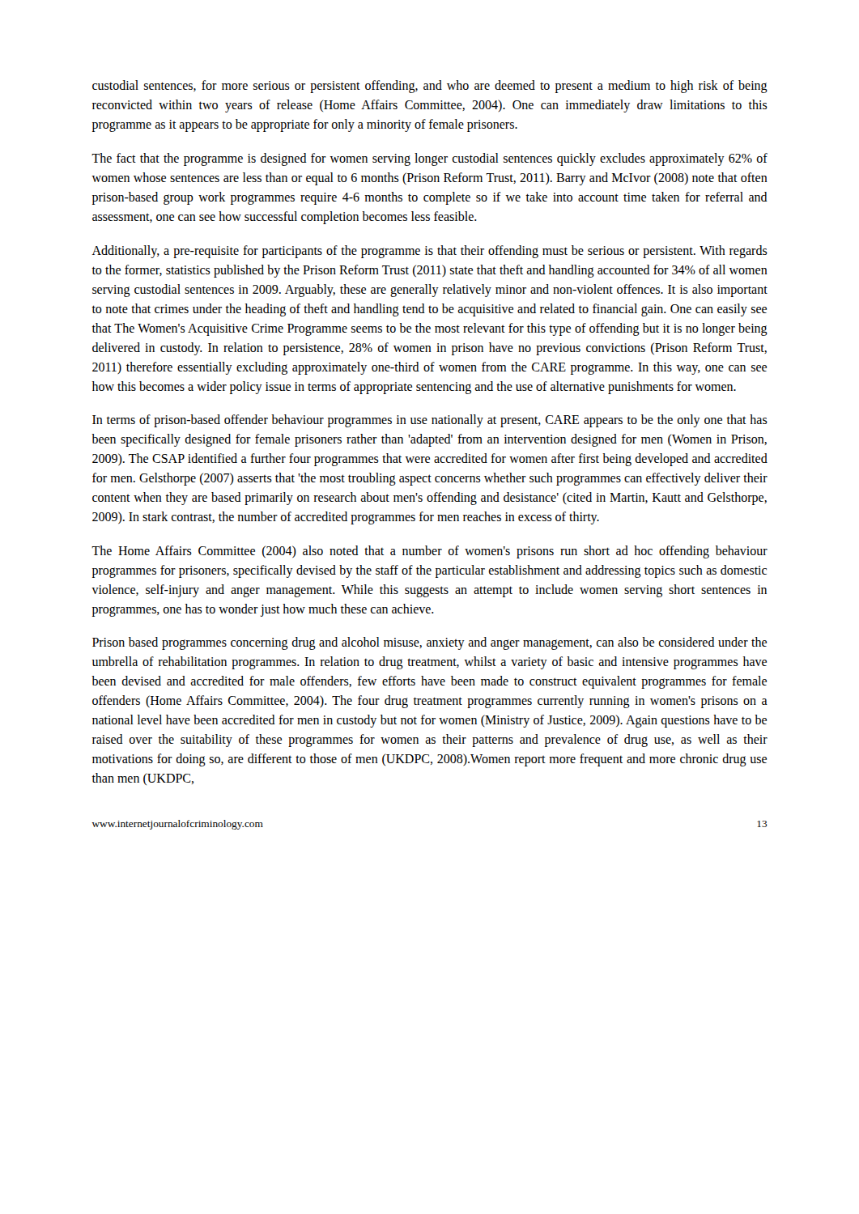custodial sentences, for more serious or persistent offending, and who are deemed to present a medium to high risk of being reconvicted within two years of release (Home Affairs Committee, 2004). One can immediately draw limitations to this programme as it appears to be appropriate for only a minority of female prisoners.
The fact that the programme is designed for women serving longer custodial sentences quickly excludes approximately 62% of women whose sentences are less than or equal to 6 months (Prison Reform Trust, 2011). Barry and McIvor (2008) note that often prison-based group work programmes require 4-6 months to complete so if we take into account time taken for referral and assessment, one can see how successful completion becomes less feasible.
Additionally, a pre-requisite for participants of the programme is that their offending must be serious or persistent. With regards to the former, statistics published by the Prison Reform Trust (2011) state that theft and handling accounted for 34% of all women serving custodial sentences in 2009. Arguably, these are generally relatively minor and non-violent offences. It is also important to note that crimes under the heading of theft and handling tend to be acquisitive and related to financial gain. One can easily see that The Women's Acquisitive Crime Programme seems to be the most relevant for this type of offending but it is no longer being delivered in custody. In relation to persistence, 28% of women in prison have no previous convictions (Prison Reform Trust, 2011) therefore essentially excluding approximately one-third of women from the CARE programme. In this way, one can see how this becomes a wider policy issue in terms of appropriate sentencing and the use of alternative punishments for women.
In terms of prison-based offender behaviour programmes in use nationally at present, CARE appears to be the only one that has been specifically designed for female prisoners rather than 'adapted' from an intervention designed for men (Women in Prison, 2009). The CSAP identified a further four programmes that were accredited for women after first being developed and accredited for men. Gelsthorpe (2007) asserts that 'the most troubling aspect concerns whether such programmes can effectively deliver their content when they are based primarily on research about men's offending and desistance' (cited in Martin, Kautt and Gelsthorpe, 2009). In stark contrast, the number of accredited programmes for men reaches in excess of thirty.
The Home Affairs Committee (2004) also noted that a number of women's prisons run short ad hoc offending behaviour programmes for prisoners, specifically devised by the staff of the particular establishment and addressing topics such as domestic violence, self-injury and anger management. While this suggests an attempt to include women serving short sentences in programmes, one has to wonder just how much these can achieve.
Prison based programmes concerning drug and alcohol misuse, anxiety and anger management, can also be considered under the umbrella of rehabilitation programmes. In relation to drug treatment, whilst a variety of basic and intensive programmes have been devised and accredited for male offenders, few efforts have been made to construct equivalent programmes for female offenders (Home Affairs Committee, 2004). The four drug treatment programmes currently running in women's prisons on a national level have been accredited for men in custody but not for women (Ministry of Justice, 2009). Again questions have to be raised over the suitability of these programmes for women as their patterns and prevalence of drug use, as well as their motivations for doing so, are different to those of men (UKDPC, 2008).Women report more frequent and more chronic drug use than men (UKDPC,
www.internetjournalofcriminology.com 13